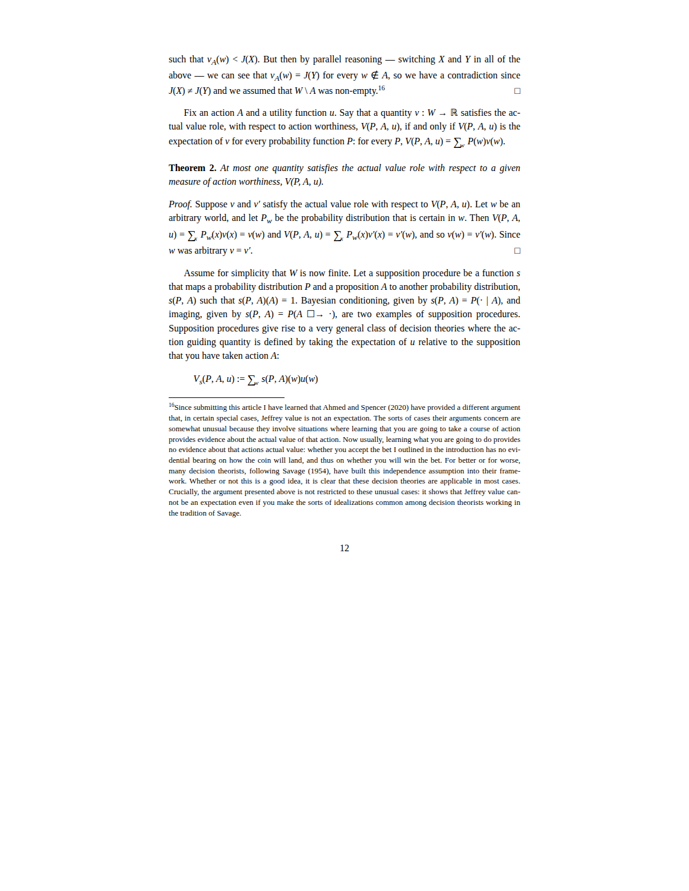such that vA(w) < J(X). But then by parallel reasoning — switching X and Y in all of the above — we can see that vA(w) = J(Y) for every w ∉ A, so we have a contradiction since J(X) ≠ J(Y) and we assumed that W \ A was non-empty.16□
Fix an action A and a utility function u. Say that a quantity v : W → ℝ satisfies the actual value role, with respect to action worthiness, V(P, A, u), if and only if V(P, A, u) is the expectation of v for every probability function P: for every P, V(P, A, u) = ∑w P(w)v(w).
Theorem 2. At most one quantity satisfies the actual value role with respect to a given measure of action worthiness, V(P, A, u).
Proof. Suppose v and v′ satisfy the actual value role with respect to V(P, A, u). Let w be an arbitrary world, and let Pw be the probability distribution that is certain in w. Then V(P, A, u) = ∑x Pw(x)v(x) = v(w) and V(P, A, u) = ∑x Pw(x)v′(x) = v′(w), and so v(w) = v′(w). Since w was arbitrary v = v′.□
Assume for simplicity that W is now finite. Let a supposition procedure be a function s that maps a probability distribution P and a proposition A to another probability distribution, s(P, A) such that s(P, A)(A) = 1. Bayesian conditioning, given by s(P, A) = P(· | A), and imaging, given by s(P, A) = P(A ☐→ ·), are two examples of supposition procedures. Supposition procedures give rise to a very general class of decision theories where the action guiding quantity is defined by taking the expectation of u relative to the supposition that you have taken action A:
Vs(P, A, u) := ∑w s(P, A)(w)u(w)
16Since submitting this article I have learned that Ahmed and Spencer (2020) have provided a different argument that, in certain special cases, Jeffrey value is not an expectation. The sorts of cases their arguments concern are somewhat unusual because they involve situations where learning that you are going to take a course of action provides evidence about the actual value of that action. Now usually, learning what you are going to do provides no evidence about that actions actual value: whether you accept the bet I outlined in the introduction has no evidential bearing on how the coin will land, and thus on whether you will win the bet. For better or for worse, many decision theorists, following Savage (1954), have built this independence assumption into their framework. Whether or not this is a good idea, it is clear that these decision theories are applicable in most cases. Crucially, the argument presented above is not restricted to these unusual cases: it shows that Jeffrey value cannot be an expectation even if you make the sorts of idealizations common among decision theorists working in the tradition of Savage.
12